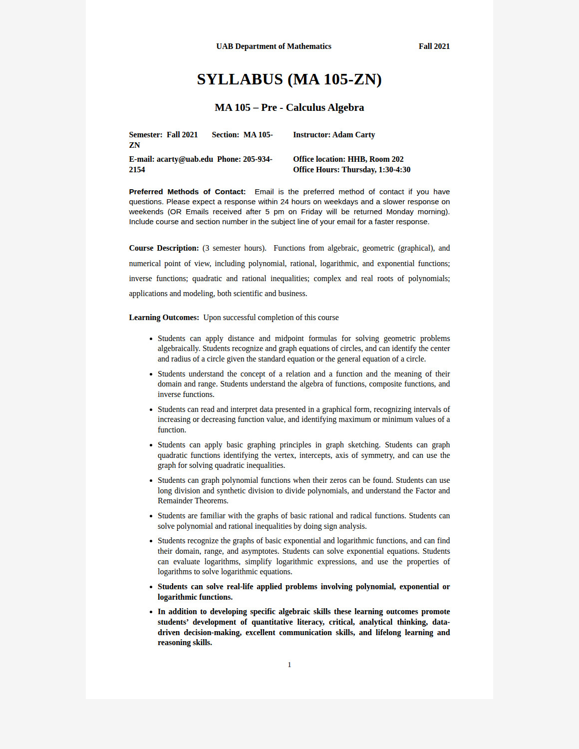UAB Department of Mathematics Fall 2021
SYLLABUS (MA 105-ZN)
MA 105 – Pre - Calculus Algebra
| Semester: Fall 2021 Section: MA 105-ZN | Instructor: Adam Carty |
| E-mail: acarty@uab.edu Phone: 205-934-2154 | Office location: HHB, Room 202 Office Hours: Thursday, 1:30-4:30 |
Preferred Methods of Contact: Email is the preferred method of contact if you have questions. Please expect a response within 24 hours on weekdays and a slower response on weekends (OR Emails received after 5 pm on Friday will be returned Monday morning). Include course and section number in the subject line of your email for a faster response.
Course Description: (3 semester hours). Functions from algebraic, geometric (graphical), and numerical point of view, including polynomial, rational, logarithmic, and exponential functions; inverse functions; quadratic and rational inequalities; complex and real roots of polynomials; applications and modeling, both scientific and business.
Learning Outcomes: Upon successful completion of this course
Students can apply distance and midpoint formulas for solving geometric problems algebraically. Students recognize and graph equations of circles, and can identify the center and radius of a circle given the standard equation or the general equation of a circle.
Students understand the concept of a relation and a function and the meaning of their domain and range. Students understand the algebra of functions, composite functions, and inverse functions.
Students can read and interpret data presented in a graphical form, recognizing intervals of increasing or decreasing function value, and identifying maximum or minimum values of a function.
Students can apply basic graphing principles in graph sketching. Students can graph quadratic functions identifying the vertex, intercepts, axis of symmetry, and can use the graph for solving quadratic inequalities.
Students can graph polynomial functions when their zeros can be found. Students can use long division and synthetic division to divide polynomials, and understand the Factor and Remainder Theorems.
Students are familiar with the graphs of basic rational and radical functions. Students can solve polynomial and rational inequalities by doing sign analysis.
Students recognize the graphs of basic exponential and logarithmic functions, and can find their domain, range, and asymptotes. Students can solve exponential equations. Students can evaluate logarithms, simplify logarithmic expressions, and use the properties of logarithms to solve logarithmic equations.
Students can solve real-life applied problems involving polynomial, exponential or logarithmic functions.
In addition to developing specific algebraic skills these learning outcomes promote students’ development of quantitative literacy, critical, analytical thinking, data-driven decision-making, excellent communication skills, and lifelong learning and reasoning skills.
1